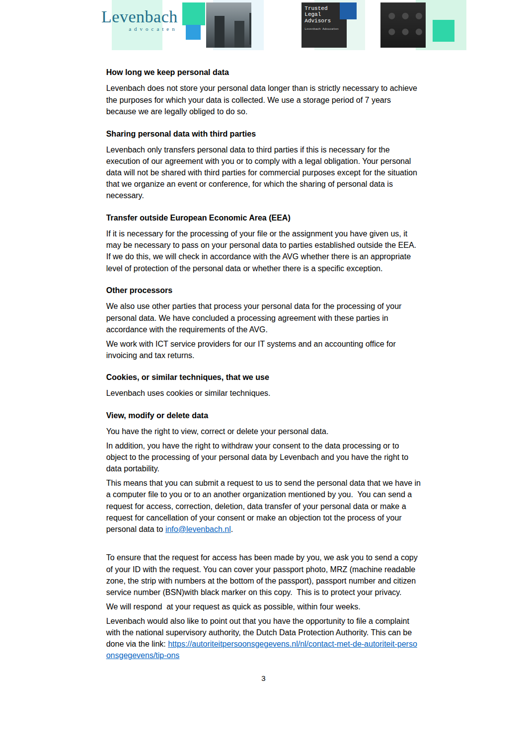Trusted
Legal Advisors
Levenbach Advocaten
Levenbach
advocaten
How long we keep personal data
Levenbach does not store your personal data longer than is strictly necessary to achieve the purposes for which your data is collected. We use a storage period of 7 years because we are legally obliged to do so.
Sharing personal data with third parties
Levenbach only transfers personal data to third parties if this is necessary for the execution of our agreement with you or to comply with a legal obligation. Your personal data will not be shared with third parties for commercial purposes except for the situation that we organize an event or conference, for which the sharing of personal data is necessary.
Transfer outside European Economic Area (EEA)
If it is necessary for the processing of your file or the assignment you have given us, it may be necessary to pass on your personal data to parties established outside the EEA. If we do this, we will check in accordance with the AVG whether there is an appropriate level of protection of the personal data or whether there is a specific exception.
Other processors
We also use other parties that process your personal data for the processing of your personal data. We have concluded a processing agreement with these parties in accordance with the requirements of the AVG.
We work with ICT service providers for our IT systems and an accounting office for invoicing and tax returns.
Cookies, or similar techniques, that we use
Levenbach uses cookies or similar techniques.
View, modify or delete data
You have the right to view, correct or delete your personal data.
In addition, you have the right to withdraw your consent to the data processing or to object to the processing of your personal data by Levenbach and you have the right to data portability.
This means that you can submit a request to us to send the personal data that we have in a computer file to you or to an another organization mentioned by you. You can send a request for access, correction, deletion, data transfer of your personal data or make a request for cancellation of your consent or make an objection tot the process of your personal data to info@levenbach.nl.
To ensure that the request for access has been made by you, we ask you to send a copy of your ID with the request. You can cover your passport photo, MRZ (machine readable zone, the strip with numbers at the bottom of the passport), passport number and citizen service number (BSN)with black marker on this copy. This is to protect your privacy.
We will respond at your request as quick as possible, within four weeks.
Levenbach would also like to point out that you have the opportunity to file a complaint with the national supervisory authority, the Dutch Data Protection Authority. This can be done via the link: https://autoriteitpersoonsgegevens.nl/nl/contact-met-de-autoriteit-persoonsgegevens/tip-ons
3